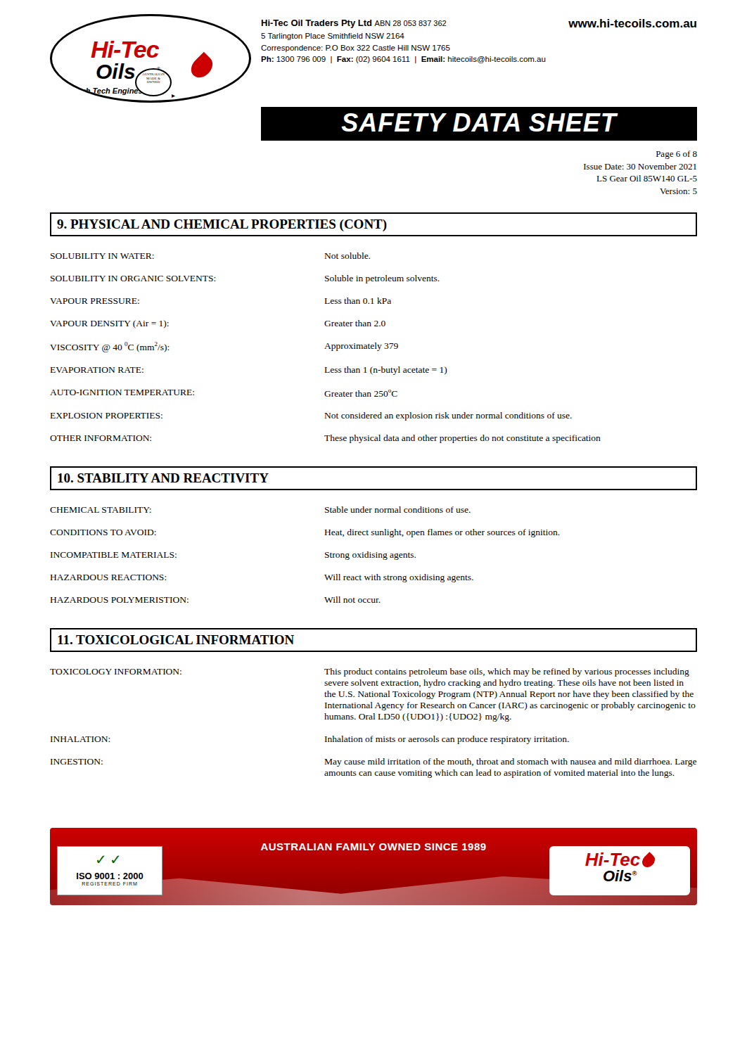Hi-Tec
Oils
®
High Tech Engines need
AUSTRALIAN
MADE &
OWNED
▸
www.hi-tecoils.com.au
Hi-Tec Oil Traders Pty Ltd ABN 28 053 837 362
5 Tarlington Place Smithfield NSW 2164
Correspondence: P.O Box 322 Castle Hill NSW 1765
Ph: 1300 796 009 | Fax: (02) 9604 1611 | Email: hitecoils@hi-tecoils.com.au
SAFETY DATA SHEET
Page 6 of 8
Issue Date: 30 November 2021
LS Gear Oil 85W140 GL-5
Version: 5
9. PHYSICAL AND CHEMICAL PROPERTIES (CONT)
| SOLUBILITY IN WATER: | Not soluble. |
| SOLUBILITY IN ORGANIC SOLVENTS: | Soluble in petroleum solvents. |
| VAPOUR PRESSURE: | Less than 0.1 kPa |
| VAPOUR DENSITY (Air = 1): | Greater than 2.0 |
| VISCOSITY @ 40 0 C (mm 2 /s): | Approximately 379 |
| EVAPORATION RATE: | Less than 1 (n-butyl acetate = 1) |
| AUTO-IGNITION TEMPERATURE: | Greater than 250 o C |
| EXPLOSION PROPERTIES: | Not considered an explosion risk under normal conditions of use. |
| OTHER INFORMATION: | These physical data and other properties do not constitute a specification |
10. STABILITY AND REACTIVITY
| CHEMICAL STABILITY: | Stable under normal conditions of use. |
| CONDITIONS TO AVOID: | Heat, direct sunlight, open flames or other sources of ignition. |
| INCOMPATIBLE MATERIALS: | Strong oxidising agents. |
| HAZARDOUS REACTIONS: | Will react with strong oxidising agents. |
| HAZARDOUS POLYMERISTION: | Will not occur. |
11. TOXICOLOGICAL INFORMATION
| TOXICOLOGY INFORMATION: | This product contains petroleum base oils, which may be refined by various processes including severe solvent extraction, hydro cracking and hydro treating. These oils have not been listed in the U.S. National Toxicology Program (NTP) Annual Report nor have they been classified by the International Agency for Research on Cancer (IARC) as carcinogenic or probably carcinogenic to humans. Oral LD50 ({UDO1}) :{UDO2} mg/kg. |
| INHALATION: | Inhalation of mists or aerosols can produce respiratory irritation. |
| INGESTION: | May cause mild irritation of the mouth, throat and stomach with nausea and mild diarrhoea. Large amounts can cause vomiting which can lead to aspiration of vomited material into the lungs. |
AUSTRALIAN FAMILY OWNED SINCE 1989
✓✓
ISO 9001 : 2000
REGISTERED FIRM
Hi-Tec
Oils®